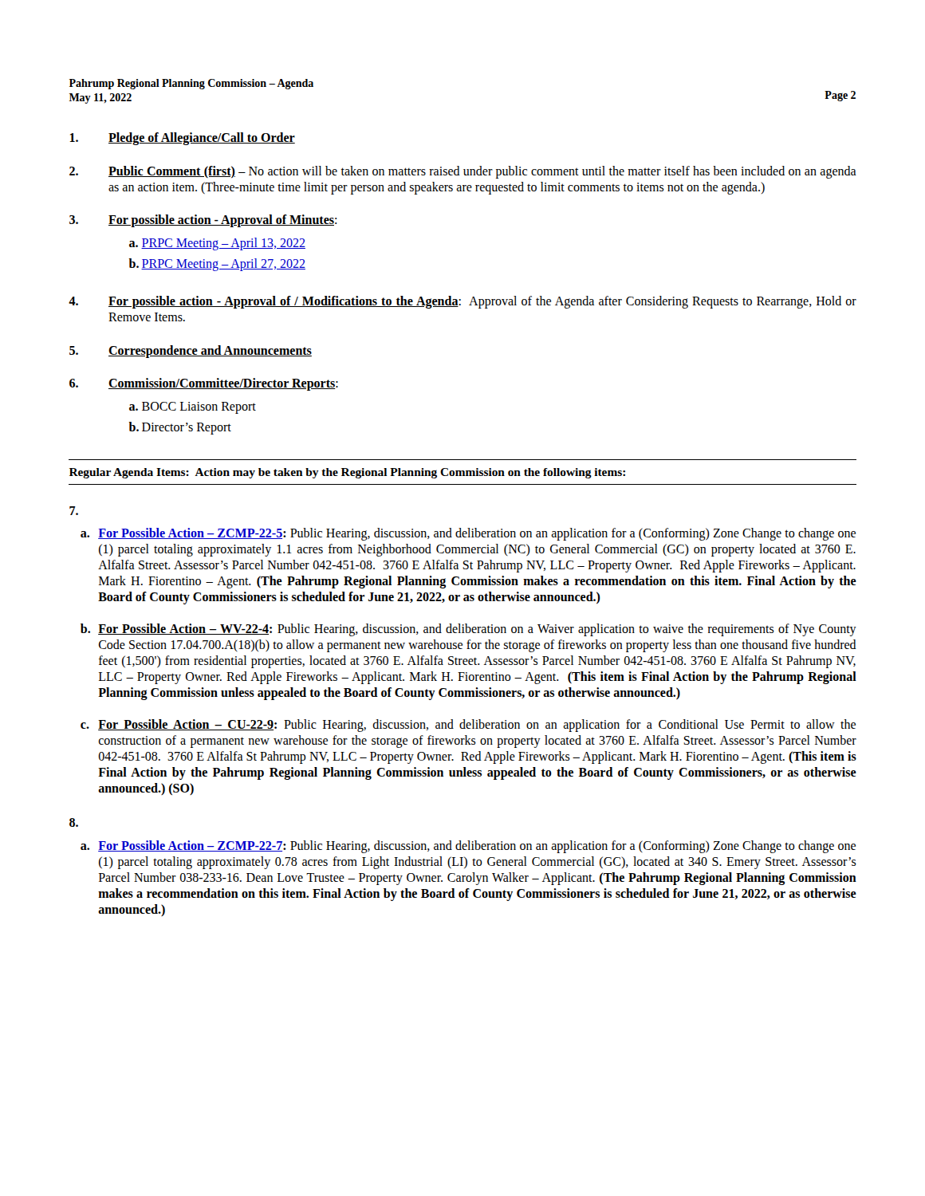Pahrump Regional Planning Commission – Agenda
May 11, 2022
Page 2
1. Pledge of Allegiance/Call to Order
2. Public Comment (first) – No action will be taken on matters raised under public comment until the matter itself has been included on an agenda as an action item. (Three-minute time limit per person and speakers are requested to limit comments to items not on the agenda.)
3. For possible action - Approval of Minutes:
a. PRPC Meeting – April 13, 2022
b. PRPC Meeting – April 27, 2022
4. For possible action - Approval of / Modifications to the Agenda: Approval of the Agenda after Considering Requests to Rearrange, Hold or Remove Items.
5. Correspondence and Announcements
6. Commission/Committee/Director Reports:
a. BOCC Liaison Report
b. Director’s Report
Regular Agenda Items: Action may be taken by the Regional Planning Commission on the following items:
7.
a. For Possible Action – ZCMP-22-5: Public Hearing, discussion, and deliberation on an application for a (Conforming) Zone Change to change one (1) parcel totaling approximately 1.1 acres from Neighborhood Commercial (NC) to General Commercial (GC) on property located at 3760 E. Alfalfa Street. Assessor’s Parcel Number 042-451-08. 3760 E Alfalfa St Pahrump NV, LLC – Property Owner. Red Apple Fireworks – Applicant. Mark H. Fiorentino – Agent. (The Pahrump Regional Planning Commission makes a recommendation on this item. Final Action by the Board of County Commissioners is scheduled for June 21, 2022, or as otherwise announced.)
b. For Possible Action – WV-22-4: Public Hearing, discussion, and deliberation on a Waiver application to waive the requirements of Nye County Code Section 17.04.700.A(18)(b) to allow a permanent new warehouse for the storage of fireworks on property less than one thousand five hundred feet (1,500') from residential properties, located at 3760 E. Alfalfa Street. Assessor’s Parcel Number 042-451-08. 3760 E Alfalfa St Pahrump NV, LLC – Property Owner. Red Apple Fireworks – Applicant. Mark H. Fiorentino – Agent. (This item is Final Action by the Pahrump Regional Planning Commission unless appealed to the Board of County Commissioners, or as otherwise announced.)
c. For Possible Action – CU-22-9: Public Hearing, discussion, and deliberation on an application for a Conditional Use Permit to allow the construction of a permanent new warehouse for the storage of fireworks on property located at 3760 E. Alfalfa Street. Assessor’s Parcel Number 042-451-08. 3760 E Alfalfa St Pahrump NV, LLC – Property Owner. Red Apple Fireworks – Applicant. Mark H. Fiorentino – Agent. (This item is Final Action by the Pahrump Regional Planning Commission unless appealed to the Board of County Commissioners, or as otherwise announced.) (SO)
8.
a. For Possible Action – ZCMP-22-7: Public Hearing, discussion, and deliberation on an application for a (Conforming) Zone Change to change one (1) parcel totaling approximately 0.78 acres from Light Industrial (LI) to General Commercial (GC), located at 340 S. Emery Street. Assessor’s Parcel Number 038-233-16. Dean Love Trustee – Property Owner. Carolyn Walker – Applicant. (The Pahrump Regional Planning Commission makes a recommendation on this item. Final Action by the Board of County Commissioners is scheduled for June 21, 2022, or as otherwise announced.)